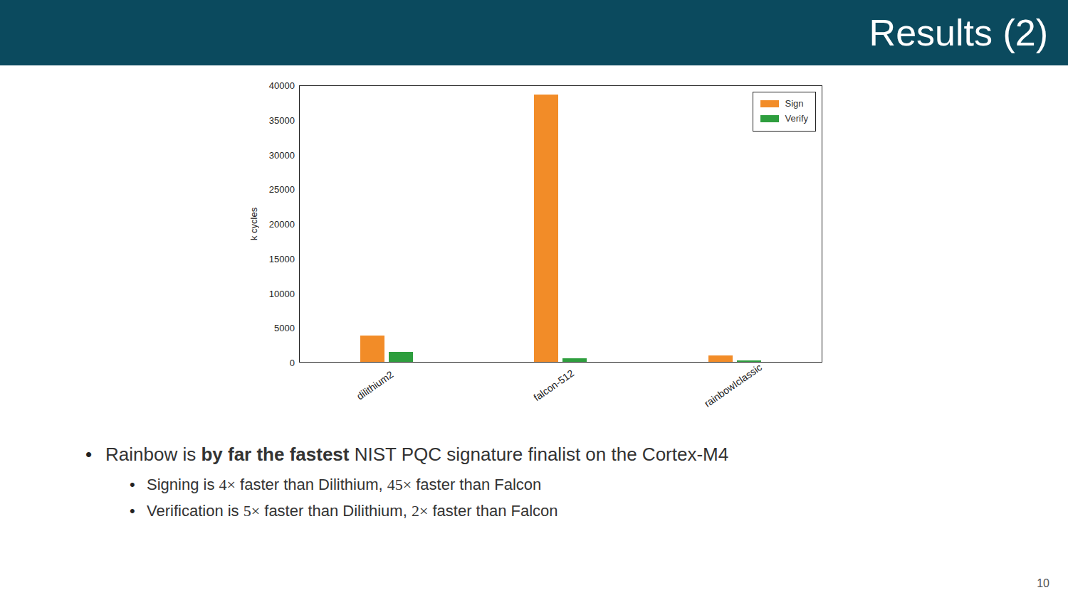Results (2)
k cycles
40000 35000 30000 25000 20000 15000 10000 5000 0
Sign
Verify
dilithium2
falcon-512
rainbowIclassic
Rainbow is by far the fastest NIST PQC signature finalist on the Cortex-M4
Signing is 4× faster than Dilithium, 45× faster than Falcon
Verification is 5× faster than Dilithium, 2× faster than Falcon
10